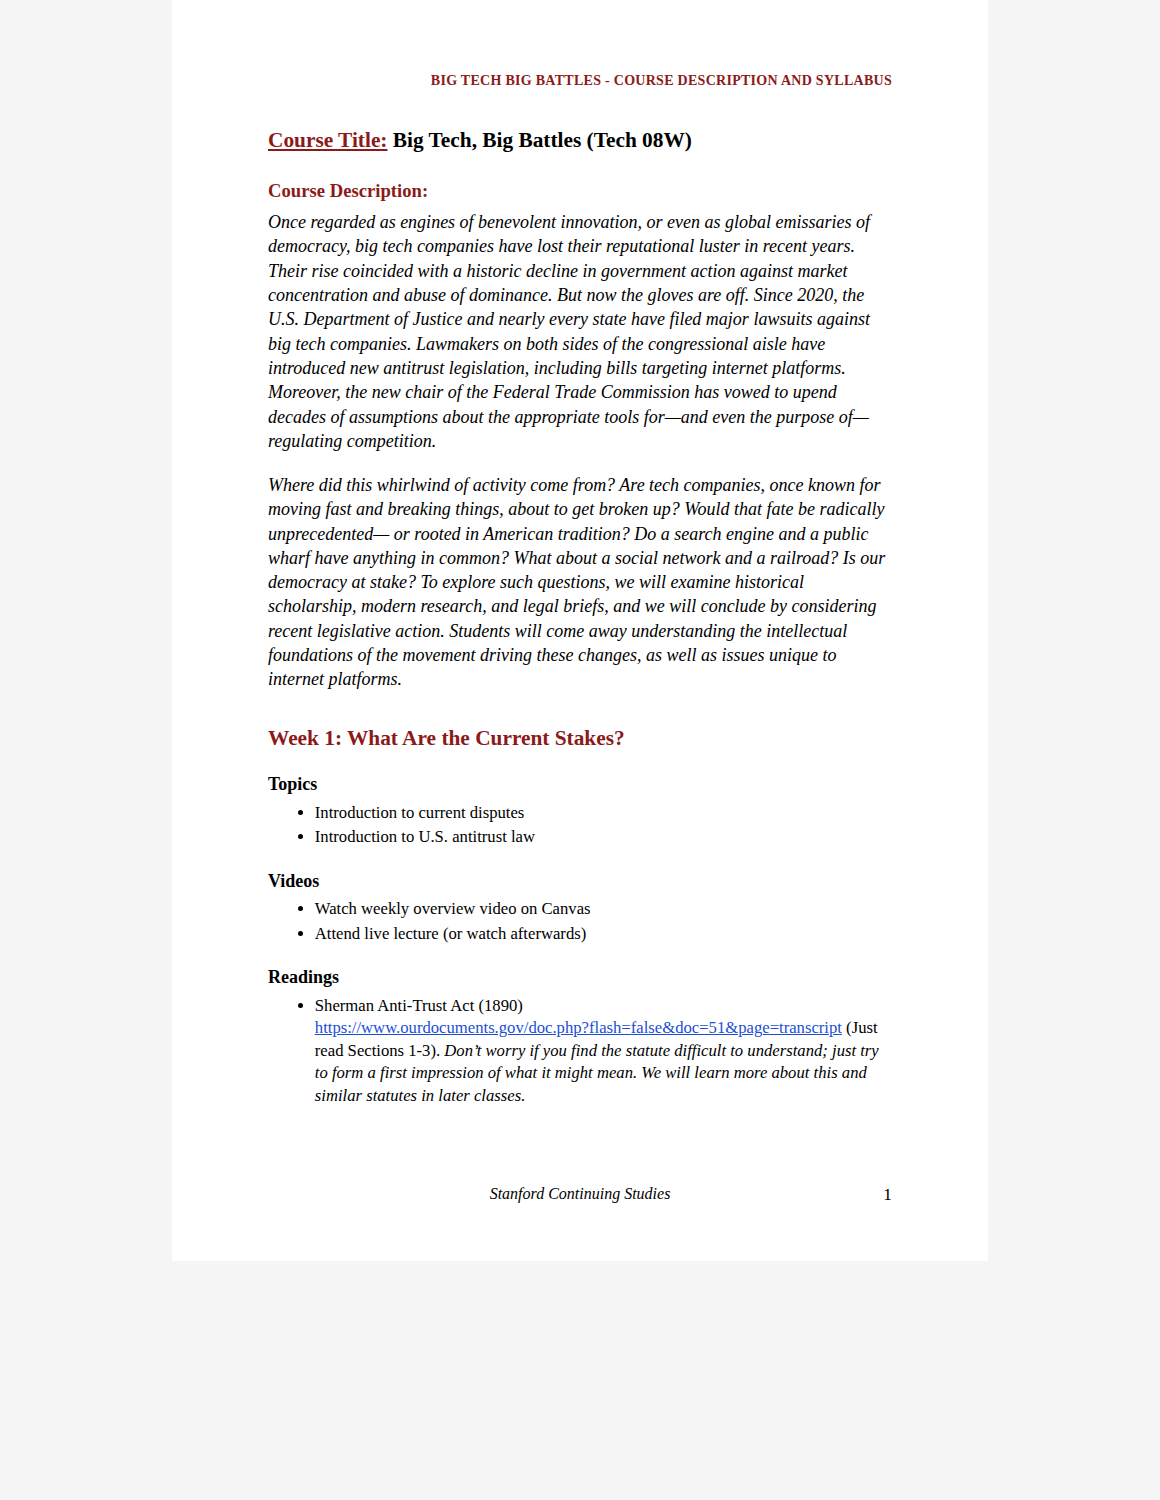Big Tech Big Battles - Course Description and Syllabus
Course Title: Big Tech, Big Battles (Tech 08W)
Course Description:
Once regarded as engines of benevolent innovation, or even as global emissaries of democracy, big tech companies have lost their reputational luster in recent years. Their rise coincided with a historic decline in government action against market concentration and abuse of dominance. But now the gloves are off. Since 2020, the U.S. Department of Justice and nearly every state have filed major lawsuits against big tech companies. Lawmakers on both sides of the congressional aisle have introduced new antitrust legislation, including bills targeting internet platforms. Moreover, the new chair of the Federal Trade Commission has vowed to upend decades of assumptions about the appropriate tools for—and even the purpose of— regulating competition.
Where did this whirlwind of activity come from? Are tech companies, once known for moving fast and breaking things, about to get broken up? Would that fate be radically unprecedented— or rooted in American tradition? Do a search engine and a public wharf have anything in common? What about a social network and a railroad? Is our democracy at stake? To explore such questions, we will examine historical scholarship, modern research, and legal briefs, and we will conclude by considering recent legislative action. Students will come away understanding the intellectual foundations of the movement driving these changes, as well as issues unique to internet platforms.
Week 1: What Are the Current Stakes?
Topics
Introduction to current disputes
Introduction to U.S. antitrust law
Videos
Watch weekly overview video on Canvas
Attend live lecture (or watch afterwards)
Readings
Sherman Anti-Trust Act (1890)
https://www.ourdocuments.gov/doc.php?flash=false&doc=51&page=transcript (Just read Sections 1-3). Don’t worry if you find the statute difficult to understand; just try to form a first impression of what it might mean. We will learn more about this and similar statutes in later classes.
Stanford Continuing Studies
1